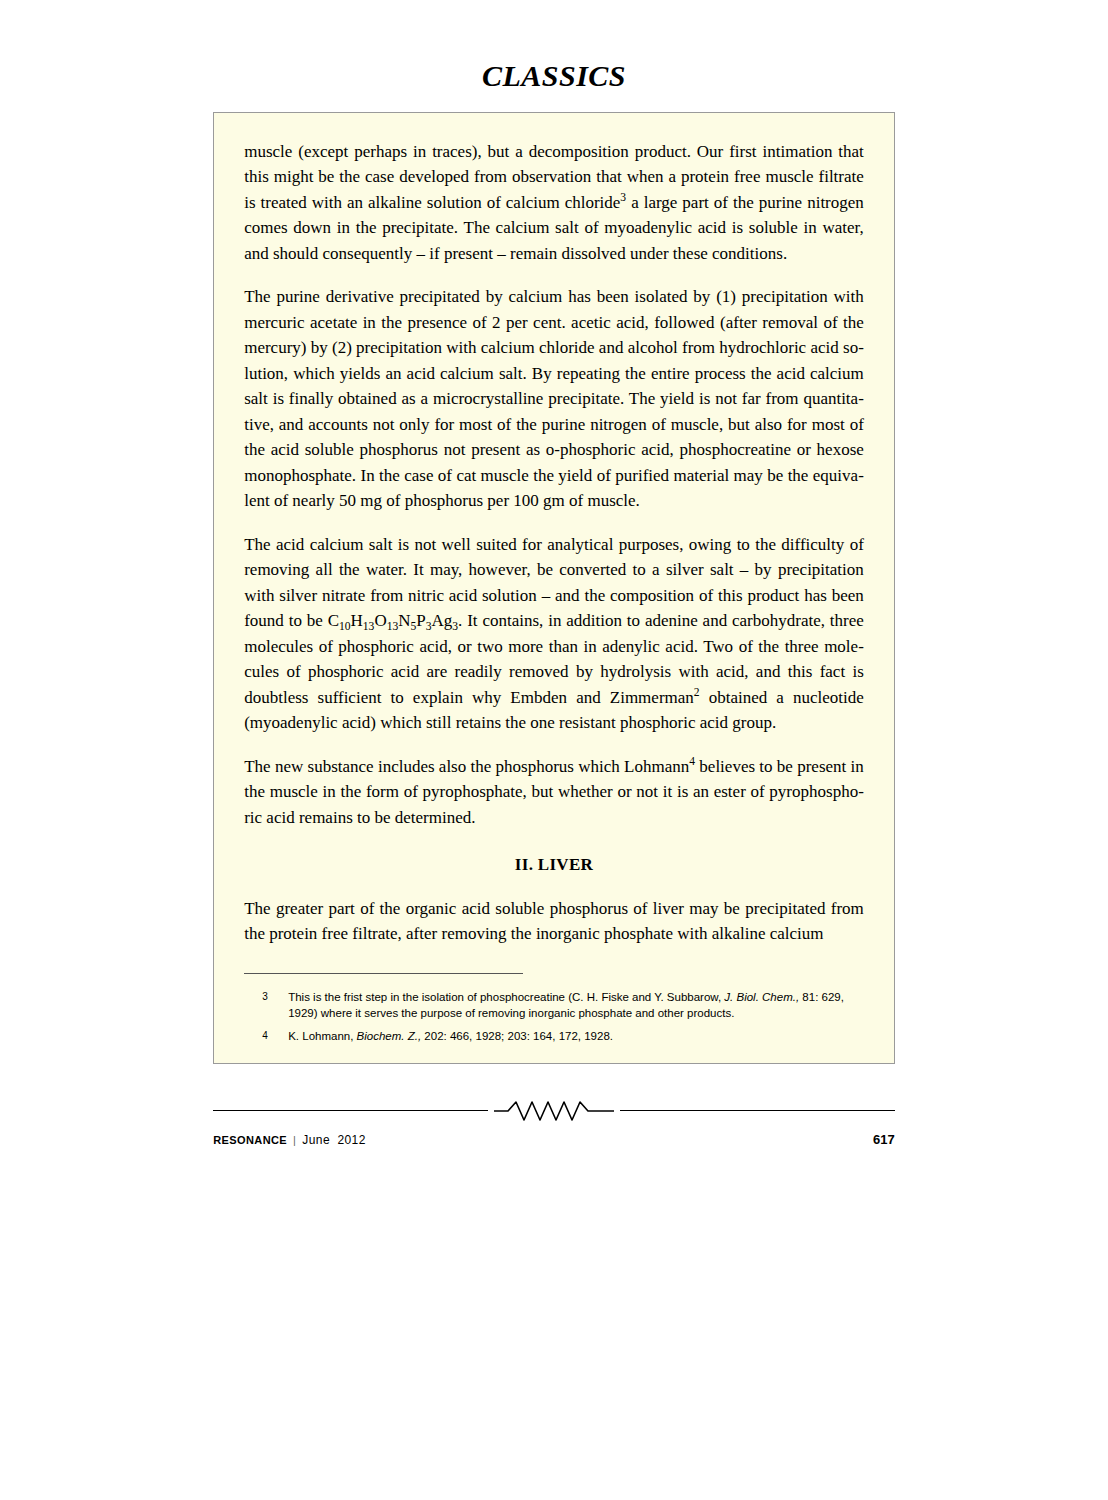CLASSICS
muscle (except perhaps in traces), but a decomposition product. Our first intimation that this might be the case developed from observation that when a protein free muscle filtrate is treated with an alkaline solution of calcium chloride3 a large part of the purine nitrogen comes down in the precipitate. The calcium salt of myoadenylic acid is soluble in water, and should consequently – if present – remain dissolved under these conditions.
The purine derivative precipitated by calcium has been isolated by (1) precipitation with mercuric acetate in the presence of 2 per cent. acetic acid, followed (after removal of the mercury) by (2) precipitation with calcium chloride and alcohol from hydrochloric acid solution, which yields an acid calcium salt. By repeating the entire process the acid calcium salt is finally obtained as a microcrystalline precipitate. The yield is not far from quantitative, and accounts not only for most of the purine nitrogen of muscle, but also for most of the acid soluble phosphorus not present as o-phosphoric acid, phosphocreatine or hexose monophosphate. In the case of cat muscle the yield of purified material may be the equivalent of nearly 50 mg of phosphorus per 100 gm of muscle.
The acid calcium salt is not well suited for analytical purposes, owing to the difficulty of removing all the water. It may, however, be converted to a silver salt – by precipitation with silver nitrate from nitric acid solution – and the composition of this product has been found to be C10H13O13N5P3Ag3. It contains, in addition to adenine and carbohydrate, three molecules of phosphoric acid, or two more than in adenylic acid. Two of the three molecules of phosphoric acid are readily removed by hydrolysis with acid, and this fact is doubtless sufficient to explain why Embden and Zimmerman2 obtained a nucleotide (myoadenylic acid) which still retains the one resistant phosphoric acid group.
The new substance includes also the phosphorus which Lohmann4 believes to be present in the muscle in the form of pyrophosphate, but whether or not it is an ester of pyrophosphoric acid remains to be determined.
II. LIVER
The greater part of the organic acid soluble phosphorus of liver may be precipitated from the protein free filtrate, after removing the inorganic phosphate with alkaline calcium
3
This is the frist step in the isolation of phosphocreatine (C. H. Fiske and Y. Subbarow, J. Biol. Chem., 81: 629, 1929) where it serves the purpose of removing inorganic phosphate and other products.
4
K. Lohmann, Biochem. Z., 202: 466, 1928; 203: 164, 172, 1928.
RESONANCE|June 2012
617